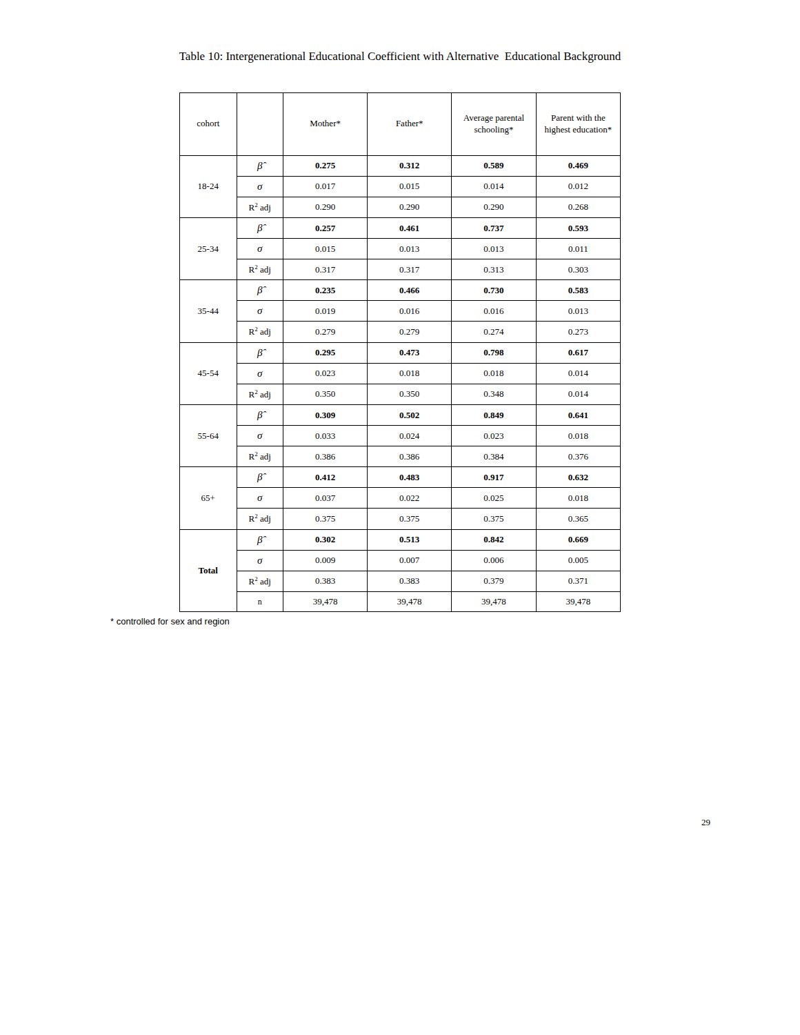Table 10: Intergenerational Educational Coefficient with Alternative Educational Background
| cohort | | Mother* | Father* | Average parental schooling* | Parent with the highest education* |
| --- | --- | --- | --- | --- | --- |
| 18-24 | β̂ | 0.275 | 0.312 | 0.589 | 0.469 |
| σ | 0.017 | 0.015 | 0.014 | 0.012 |
| R 2 adj | 0.290 | 0.290 | 0.290 | 0.268 |
| 25-34 | β̂ | 0.257 | 0.461 | 0.737 | 0.593 |
| σ | 0.015 | 0.013 | 0.013 | 0.011 |
| R 2 adj | 0.317 | 0.317 | 0.313 | 0.303 |
| 35-44 | β̂ | 0.235 | 0.466 | 0.730 | 0.583 |
| σ | 0.019 | 0.016 | 0.016 | 0.013 |
| R 2 adj | 0.279 | 0.279 | 0.274 | 0.273 |
| 45-54 | β̂ | 0.295 | 0.473 | 0.798 | 0.617 |
| σ | 0.023 | 0.018 | 0.018 | 0.014 |
| R 2 adj | 0.350 | 0.350 | 0.348 | 0.014 |
| 55-64 | β̂ | 0.309 | 0.502 | 0.849 | 0.641 |
| σ | 0.033 | 0.024 | 0.023 | 0.018 |
| R 2 adj | 0.386 | 0.386 | 0.384 | 0.376 |
| 65+ | β̂ | 0.412 | 0.483 | 0.917 | 0.632 |
| σ | 0.037 | 0.022 | 0.025 | 0.018 |
| R 2 adj | 0.375 | 0.375 | 0.375 | 0.365 |
| Total | β̂ | 0.302 | 0.513 | 0.842 | 0.669 |
| σ | 0.009 | 0.007 | 0.006 | 0.005 |
| R 2 adj | 0.383 | 0.383 | 0.379 | 0.371 |
| n | 39,478 | 39,478 | 39,478 | 39,478 |
* controlled for sex and region
29